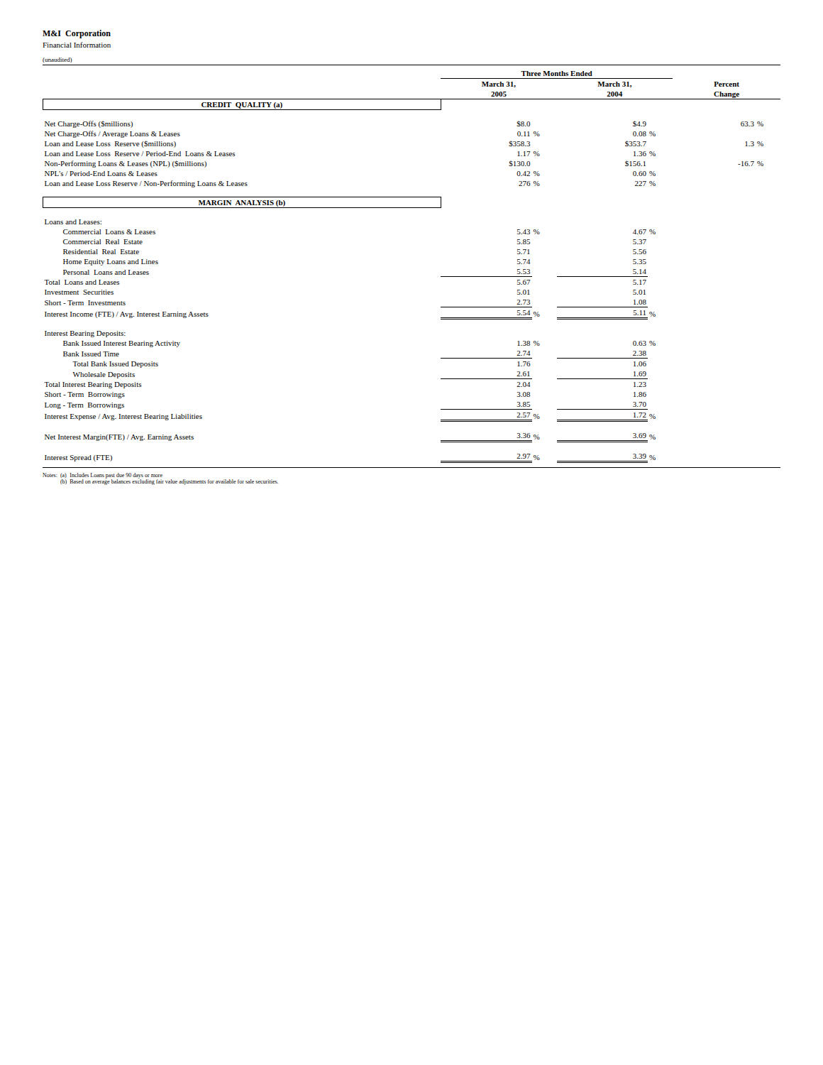M&I Corporation
Financial Information
(unaudited)
| | Three Months Ended | |
| | March 31, | March 31, | Percent |
| | 2005 | 2004 | Change |
| CREDIT QUALITY (a) | |
| Net Charge-Offs ($millions) | $8.0 | | $4.9 | | 63.3 | % |
| Net Charge-Offs / Average Loans & Leases | 0.11 | % | 0.08 | % | | |
| Loan and Lease Loss Reserve ($millions) | $358.3 | | $353.7 | | 1.3 | % |
| Loan and Lease Loss Reserve / Period-End Loans & Leases | 1.17 | % | 1.36 | % | | |
| Non-Performing Loans & Leases (NPL) ($millions) | $130.0 | | $156.1 | | -16.7 | % |
| NPL's / Period-End Loans & Leases | 0.42 | % | 0.60 | % | | |
| Loan and Lease Loss Reserve / Non-Performing Loans & Leases | 276 | % | 227 | % | | |
| MARGIN ANALYSIS (b) | |
| Loans and Leases: | |
| Commercial Loans & Leases | 5.43 | % | 4.67 | % | | |
| Commercial Real Estate | 5.85 | | 5.37 | | | |
| Residential Real Estate | 5.71 | | 5.56 | | | |
| Home Equity Loans and Lines | 5.74 | | 5.35 | | | |
| Personal Loans and Leases | 5.53 | | 5.14 | | | |
| Total Loans and Leases | 5.67 | | 5.17 | | | |
| Investment Securities | 5.01 | | 5.01 | | | |
| Short - Term Investments | 2.73 | | 1.08 | | | |
| Interest Income (FTE) / Avg. Interest Earning Assets | 5.54 | % | 5.11 | % | | |
| Interest Bearing Deposits: | |
| Bank Issued Interest Bearing Activity | 1.38 | % | 0.63 | % | | |
| Bank Issued Time | 2.74 | | 2.38 | | | |
| Total Bank Issued Deposits | 1.76 | | 1.06 | | | |
| Wholesale Deposits | 2.61 | | 1.69 | | | |
| Total Interest Bearing Deposits | 2.04 | | 1.23 | | | |
| Short - Term Borrowings | 3.08 | | 1.86 | | | |
| Long - Term Borrowings | 3.85 | | 3.70 | | | |
| Interest Expense / Avg. Interest Bearing Liabilities | 2.57 | % | 1.72 | % | | |
| Net Interest Margin(FTE) / Avg. Earning Assets | 3.36 | % | 3.69 | % | | |
| Interest Spread (FTE) | 2.97 | % | 3.39 | % | | |
| Notes: | (a) | Includes Loans past due 90 days or more |
| | (b) | Based on average balances excluding fair value adjustments for available for sale securities. |